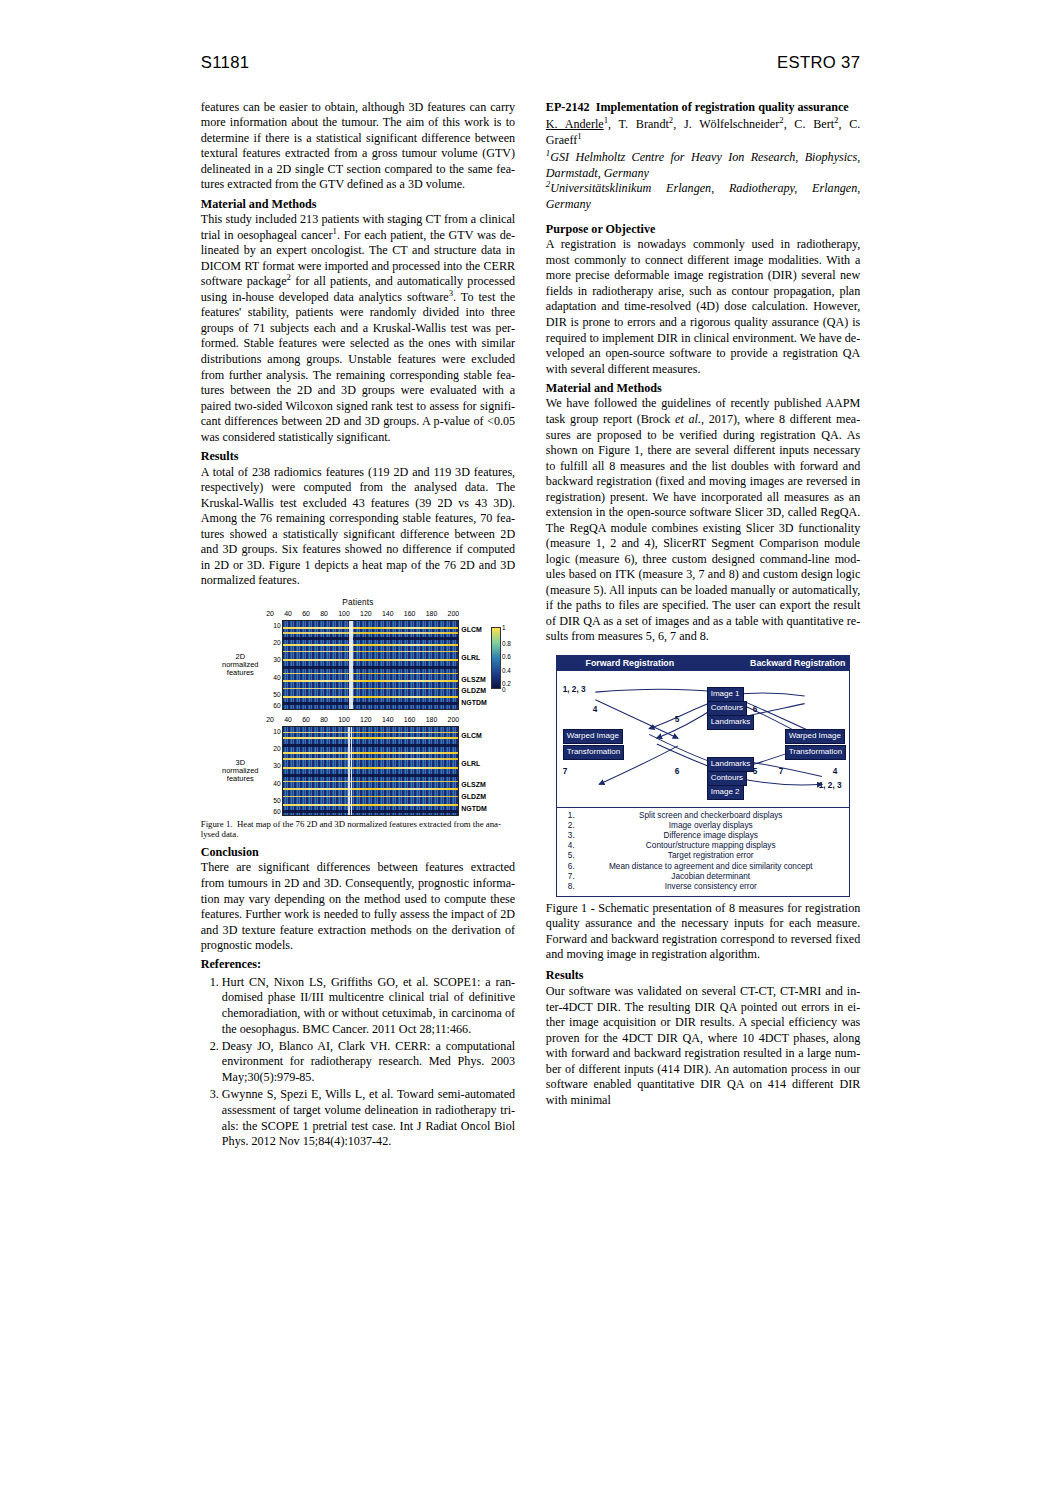S1181
ESTRO 37
features can be easier to obtain, although 3D features can carry more information about the tumour. The aim of this work is to determine if there is a statistical significant difference between textural features extracted from a gross tumour volume (GTV) delineated in a 2D single CT section compared to the same features extracted from the GTV defined as a 3D volume.
Material and Methods
This study included 213 patients with staging CT from a clinical trial in oesophageal cancer1. For each patient, the GTV was delineated by an expert oncologist. The CT and structure data in DICOM RT format were imported and processed into the CERR software package2 for all patients, and automatically processed using in-house developed data analytics software3. To test the features' stability, patients were randomly divided into three groups of 71 subjects each and a Kruskal-Wallis test was performed. Stable features were selected as the ones with similar distributions among groups. Unstable features were excluded from further analysis. The remaining corresponding stable features between the 2D and 3D groups were evaluated with a paired two-sided Wilcoxon signed rank test to assess for significant differences between 2D and 3D groups. A p-value of <0.05 was considered statistically significant.
Results
A total of 238 radiomics features (119 2D and 119 3D features, respectively) were computed from the analysed data. The Kruskal-Wallis test excluded 43 features (39 2D vs 43 3D). Among the 76 remaining corresponding stable features, 70 features showed a statistically significant difference between 2D and 3D groups. Six features showed no difference if computed in 2D or 3D. Figure 1 depicts a heat map of the 76 2D and 3D normalized features.
Patients
20406080100120140160180200
2D
normalized
features
10 20 30 40 50 60
GLCM GLRL GLSZM GLDZM NGTDM
20406080100120140160180200
3D
normalized
features
10 20 30 40 50 60
GLCM GLRL GLSZM GLDZM NGTDM
1 0.8 0.6 0.4 0.2 0
Figure 1. Heat map of the 76 2D and 3D normalized features extracted from the analysed data.
Conclusion
There are significant differences between features extracted from tumours in 2D and 3D. Consequently, prognostic information may vary depending on the method used to compute these features. Further work is needed to fully assess the impact of 2D and 3D texture feature extraction methods on the derivation of prognostic models.
References:
Hurt CN, Nixon LS, Griffiths GO, et al. SCOPE1: a randomised phase II/III multicentre clinical trial of definitive chemoradiation, with or without cetuximab, in carcinoma of the oesophagus. BMC Cancer. 2011 Oct 28;11:466.
Deasy JO, Blanco AI, Clark VH. CERR: a computational environment for radiotherapy research. Med Phys. 2003 May;30(5):979-85.
Gwynne S, Spezi E, Wills L, et al. Toward semi-automated assessment of target volume delineation in radiotherapy trials: the SCOPE 1 pretrial test case. Int J Radiat Oncol Biol Phys. 2012 Nov 15;84(4):1037-42.
EP-2142 Implementation of registration quality assurance
K. Anderle1, T. Brandt2, J. Wölfelschneider2, C. Bert2, C. Graeff1
1GSI Helmholtz Centre for Heavy Ion Research, Biophysics, Darmstadt, Germany
2Universitätsklinikum Erlangen, Radiotherapy, Erlangen, Germany
Purpose or Objective
A registration is nowadays commonly used in radiotherapy, most commonly to connect different image modalities. With a more precise deformable image registration (DIR) several new fields in radiotherapy arise, such as contour propagation, plan adaptation and time-resolved (4D) dose calculation. However, DIR is prone to errors and a rigorous quality assurance (QA) is required to implement DIR in clinical environment. We have developed an open-source software to provide a registration QA with several different measures.
Material and Methods
We have followed the guidelines of recently published AAPM task group report (Brock et al., 2017), where 8 different measures are proposed to be verified during registration QA. As shown on Figure 1, there are several different inputs necessary to fulfill all 8 measures and the list doubles with forward and backward registration (fixed and moving images are reversed in registration) present. We have incorporated all measures as an extension in the open-source software Slicer 3D, called RegQA. The RegQA module combines existing Slicer 3D functionality (measure 1, 2 and 4), SlicerRT Segment Comparison module logic (measure 6), three custom designed command-line modules based on ITK (measure 3, 7 and 8) and custom design logic (measure 5). All inputs can be loaded manually or automatically, if the paths to files are specified. The user can export the result of DIR QA as a set of images and as a table with quantitative results from measures 5, 6, 7 and 8.
Forward Registration
Backward Registration
1, 2, 3
4
5
6
7
6
5
7
4
1, 2, 3
Image 1
Contours
Landmarks
Landmarks
Contours
Image 2
Warped Image
Transformation
Warped Image
Transformation
Split screen and checkerboard displays
Image overlay displays
Difference image displays
Contour/structure mapping displays
Target registration error
Mean distance to agreement and dice similarity concept
Jacobian determinant
Inverse consistency error
Figure 1 - Schematic presentation of 8 measures for registration quality assurance and the necessary inputs for each measure. Forward and backward registration correspond to reversed fixed and moving image in registration algorithm.
Results
Our software was validated on several CT-CT, CT-MRI and inter-4DCT DIR. The resulting DIR QA pointed out errors in either image acquisition or DIR results. A special efficiency was proven for the 4DCT DIR QA, where 10 4DCT phases, along with forward and backward registration resulted in a large number of different inputs (414 DIR). An automation process in our software enabled quantitative DIR QA on 414 different DIR with minimal